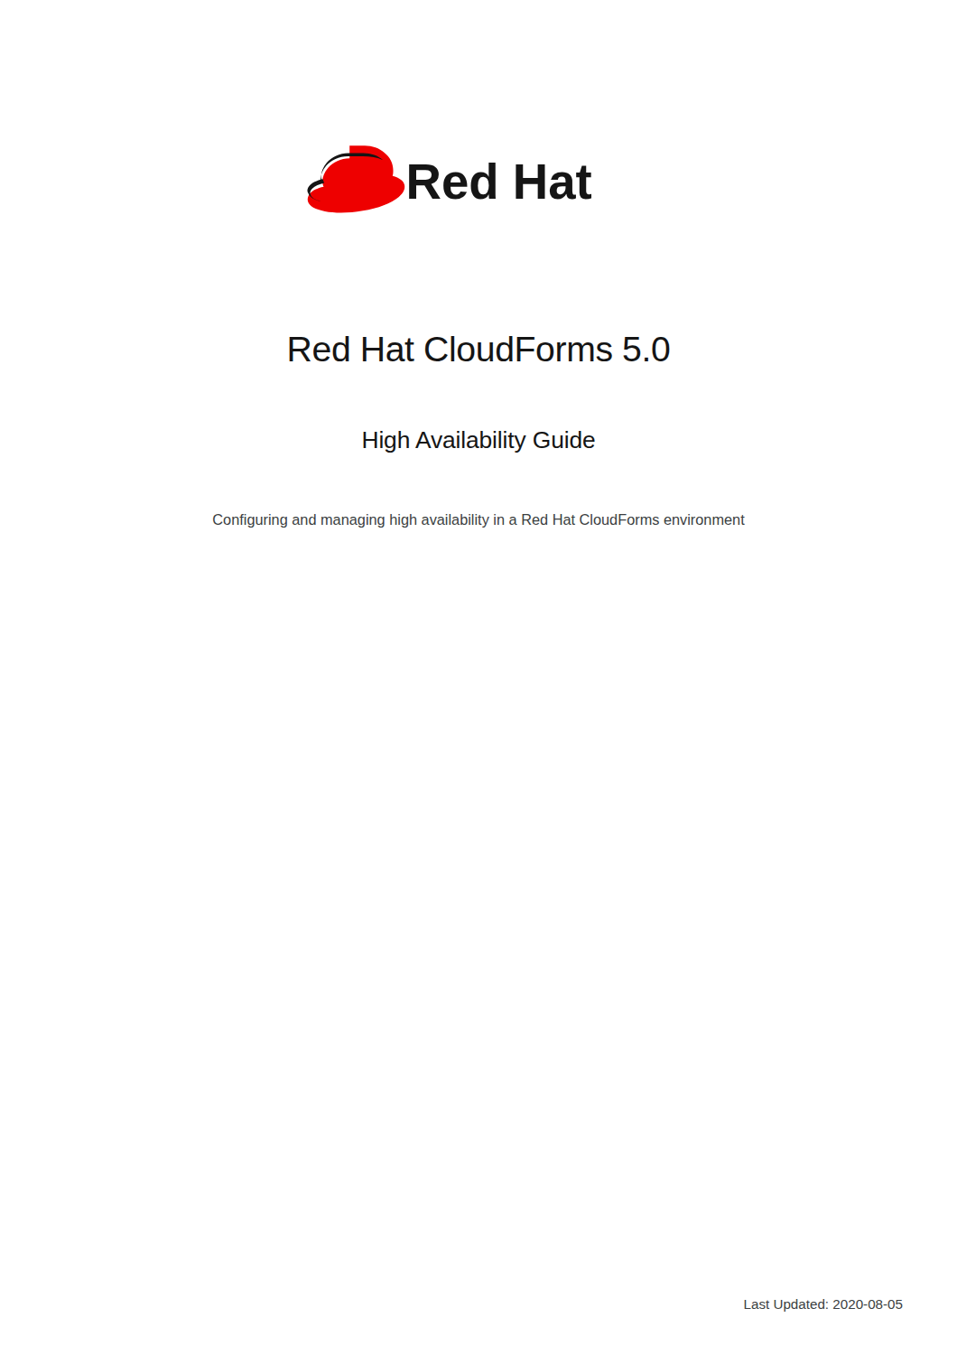Red Hat Red Hat
Red Hat CloudForms 5.0
High Availability Guide
Configuring and managing high availability in a Red Hat CloudForms environment
Last Updated: 2020-08-05